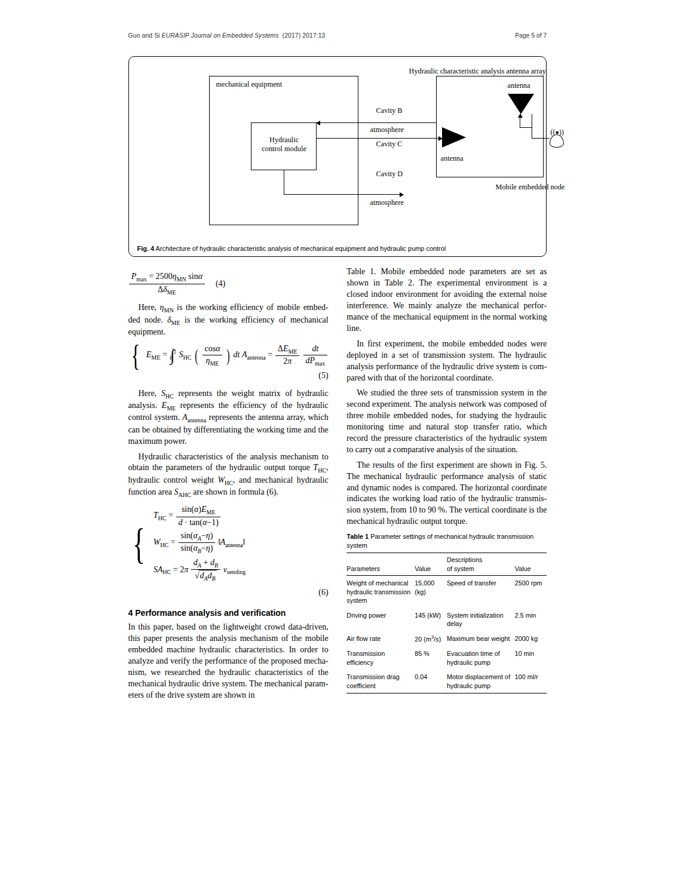Guo and Si EURASIP Journal on Embedded Systems (2017) 2017:13
Page 5 of 7
mechanical equipment
Hydraulic
control module
Hydraulic characteristic analysis antenna array
antenna
antenna
((●))
Mobile embedded node
Cavity B
atmosphere
Cavity C
Cavity D
atmosphere
Fig. 4 Architecture of hydraulic characteristic analysis of mechanical equipment and hydraulic pump control
Pmax = 2500ηMN sinα ΔδME
(4)
Here, ηMN is the working efficiency of mobile embedded node. δME is the working efficiency of mechanical equipment.
{
EME = ∫t2 t1 SHC ( cosα ηME ) dt Aantenna = ΔEME 2π dt dPmax
(5)
Here, SHC represents the weight matrix of hydraulic analysis. EME represents the efficiency of the hydraulic control system. Aantenna represents the antenna array, which can be obtained by differentiating the working time and the maximum power.
Hydraulic characteristics of the analysis mechanism to obtain the parameters of the hydraulic output torque THC, hydraulic control weight WHC, and mechanical hydraulic function area SAHC are shown in formula (6).
{
THC = sin(α)EME d · tan(α−1)
WHC = sin(αA−η) sin(αB−η) ‖Aantenna‖
SAHC = 2π dA + dB √dAdB vsending
(6)
4 Performance analysis and verification
In this paper, based on the lightweight crowd data-driven, this paper presents the analysis mechanism of the mobile embedded machine hydraulic characteristics. In order to analyze and verify the performance of the proposed mechanism, we researched the hydraulic characteristics of the mechanical hydraulic drive system. The mechanical parameters of the drive system are shown in
Table 1. Mobile embedded node parameters are set as shown in Table 2. The experimental environment is a closed indoor environment for avoiding the external noise interference. We mainly analyze the mechanical performance of the mechanical equipment in the normal working line.
In first experiment, the mobile embedded nodes were deployed in a set of transmission system. The hydraulic analysis performance of the hydraulic drive system is compared with that of the horizontal coordinate.
We studied the three sets of transmission system in the second experiment. The analysis network was composed of three mobile embedded nodes, for studying the hydraulic monitoring time and natural stop transfer ratio, which record the pressure characteristics of the hydraulic system to carry out a comparative analysis of the situation.
The results of the first experiment are shown in Fig. 5. The mechanical hydraulic performance analysis of static and dynamic nodes is compared. The horizontal coordinate indicates the working load ratio of the hydraulic transmission system, from 10 to 90 %. The vertical coordinate is the mechanical hydraulic output torque.
Table 1 Parameter settings of mechanical hydraulic transmission system
| Parameters | Value | Descriptions of system | Value |
| --- | --- | --- | --- |
| Weight of mechanical hydraulic transmission system | 15,000 (kg) | Speed of transfer | 2500 rpm |
| Driving power | 145 (kW) | System initialization delay | 2.5 min |
| Air flow rate | 20 (m 3 /s) | Maximum bear weight | 2000 kg |
| Transmission efficiency | 85 % | Evacuation time of hydraulic pump | 10 min |
| Transmission drag coefficient | 0.04 | Motor displacement of hydraulic pump | 100 ml/r |